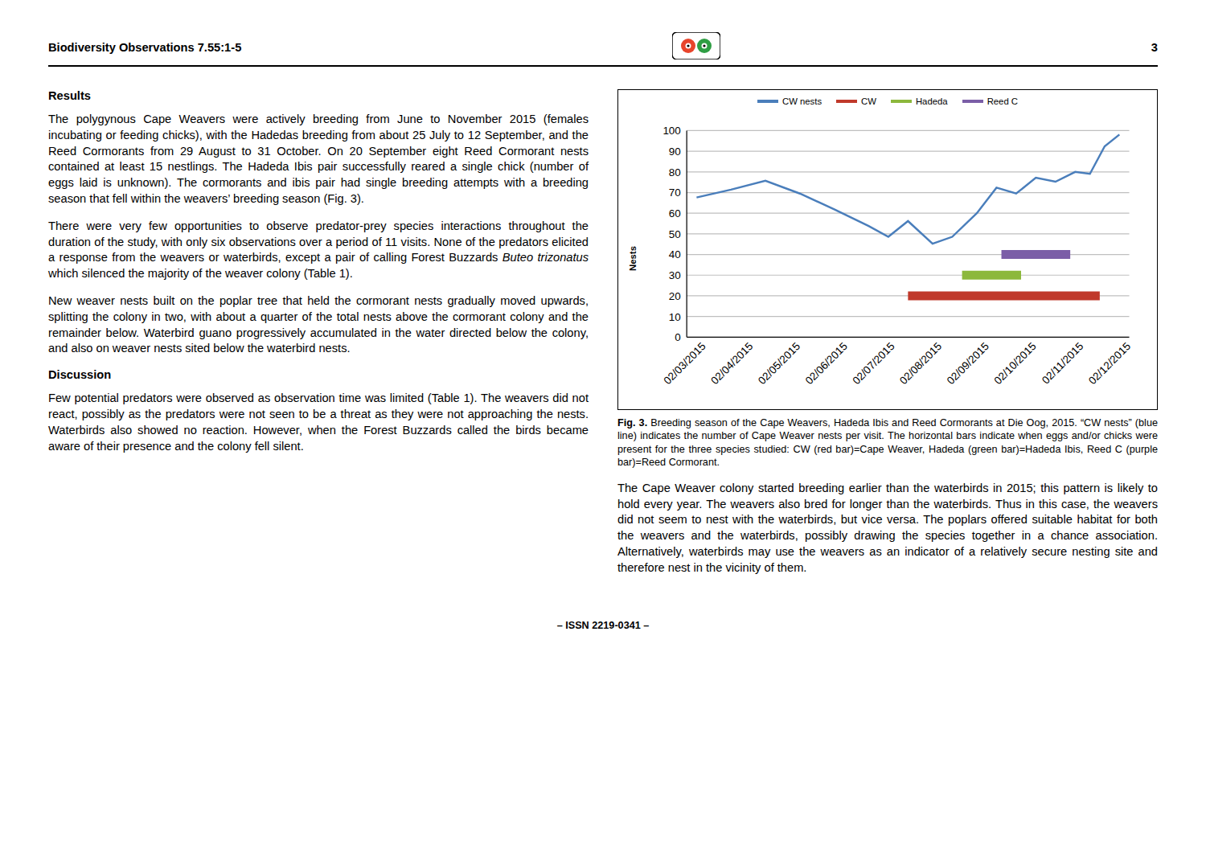Biodiversity Observations 7.55:1-5
3
Results
The polygynous Cape Weavers were actively breeding from June to November 2015 (females incubating or feeding chicks), with the Hadedas breeding from about 25 July to 12 September, and the Reed Cormorants from 29 August to 31 October. On 20 September eight Reed Cormorant nests contained at least 15 nestlings. The Hadeda Ibis pair successfully reared a single chick (number of eggs laid is unknown). The cormorants and ibis pair had single breeding attempts with a breeding season that fell within the weavers’ breeding season (Fig. 3).
There were very few opportunities to observe predator-prey species interactions throughout the duration of the study, with only six observations over a period of 11 visits. None of the predators elicited a response from the weavers or waterbirds, except a pair of calling Forest Buzzards Buteo trizonatus which silenced the majority of the weaver colony (Table 1).
New weaver nests built on the poplar tree that held the cormorant nests gradually moved upwards, splitting the colony in two, with about a quarter of the total nests above the cormorant colony and the remainder below. Waterbird guano progressively accumulated in the water directed below the colony, and also on weaver nests sited below the waterbird nests.
Discussion
Few potential predators were observed as observation time was limited (Table 1). The weavers did not react, possibly as the predators were not seen to be a threat as they were not approaching the nests. Waterbirds also showed no reaction. However, when the Forest Buzzards called the birds became aware of their presence and the colony fell silent.
CW nests CW Hadeda Reed C
Nests
100 90 80 70 60 50 40 30 20 10 0 02/03/2015 02/04/2015 02/05/2015 02/06/2015 02/07/2015 02/08/2015 02/09/2015 02/10/2015 02/11/2015 02/12/2015
Fig. 3. Breeding season of the Cape Weavers, Hadeda Ibis and Reed Cormorants at Die Oog, 2015. “CW nests” (blue line) indicates the number of Cape Weaver nests per visit. The horizontal bars indicate when eggs and/or chicks were present for the three species studied: CW (red bar)=Cape Weaver, Hadeda (green bar)=Hadeda Ibis, Reed C (purple bar)=Reed Cormorant.
The Cape Weaver colony started breeding earlier than the waterbirds in 2015; this pattern is likely to hold every year. The weavers also bred for longer than the waterbirds. Thus in this case, the weavers did not seem to nest with the waterbirds, but vice versa. The poplars offered suitable habitat for both the weavers and the waterbirds, possibly drawing the species together in a chance association. Alternatively, waterbirds may use the weavers as an indicator of a relatively secure nesting site and therefore nest in the vicinity of them.
– ISSN 2219-0341 –